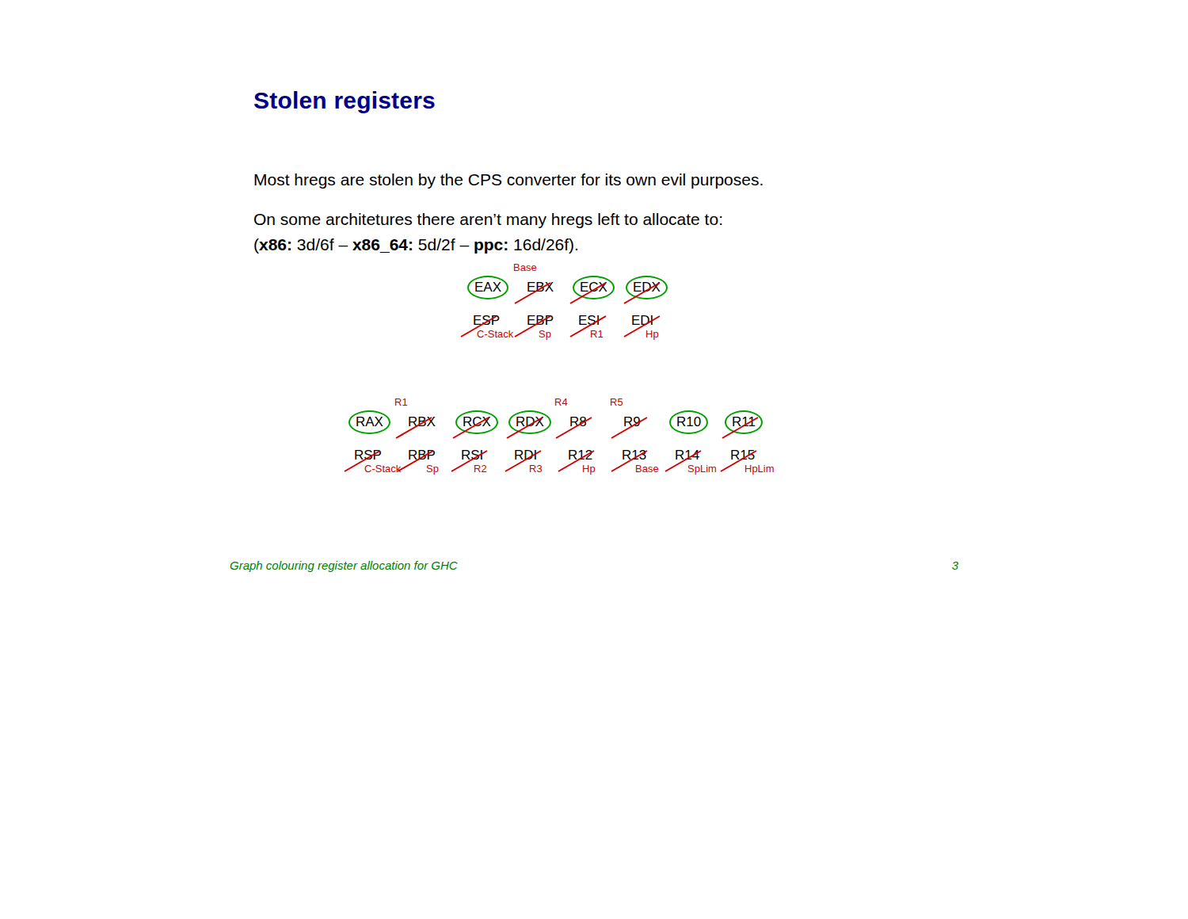Stolen registers
Most hregs are stolen by the CPS converter for its own evil purposes.
On some architetures there aren’t many hregs left to allocate to:
(x86: 3d/6f – x86_64: 5d/2f – ppc: 16d/26f).
EAX EBX Base ECX EDX ESP C-Stack EBP Sp ESI R1 EDI Hp RAX RBX R1 RCX RDX R8 R4 R9 R5 R10 R11 RSP C-Stack RBP Sp RSI R2 RDI R3 R12 Hp R13 Base R14 SpLim R15 HpLim
Graph colouring register allocation for GHC 3